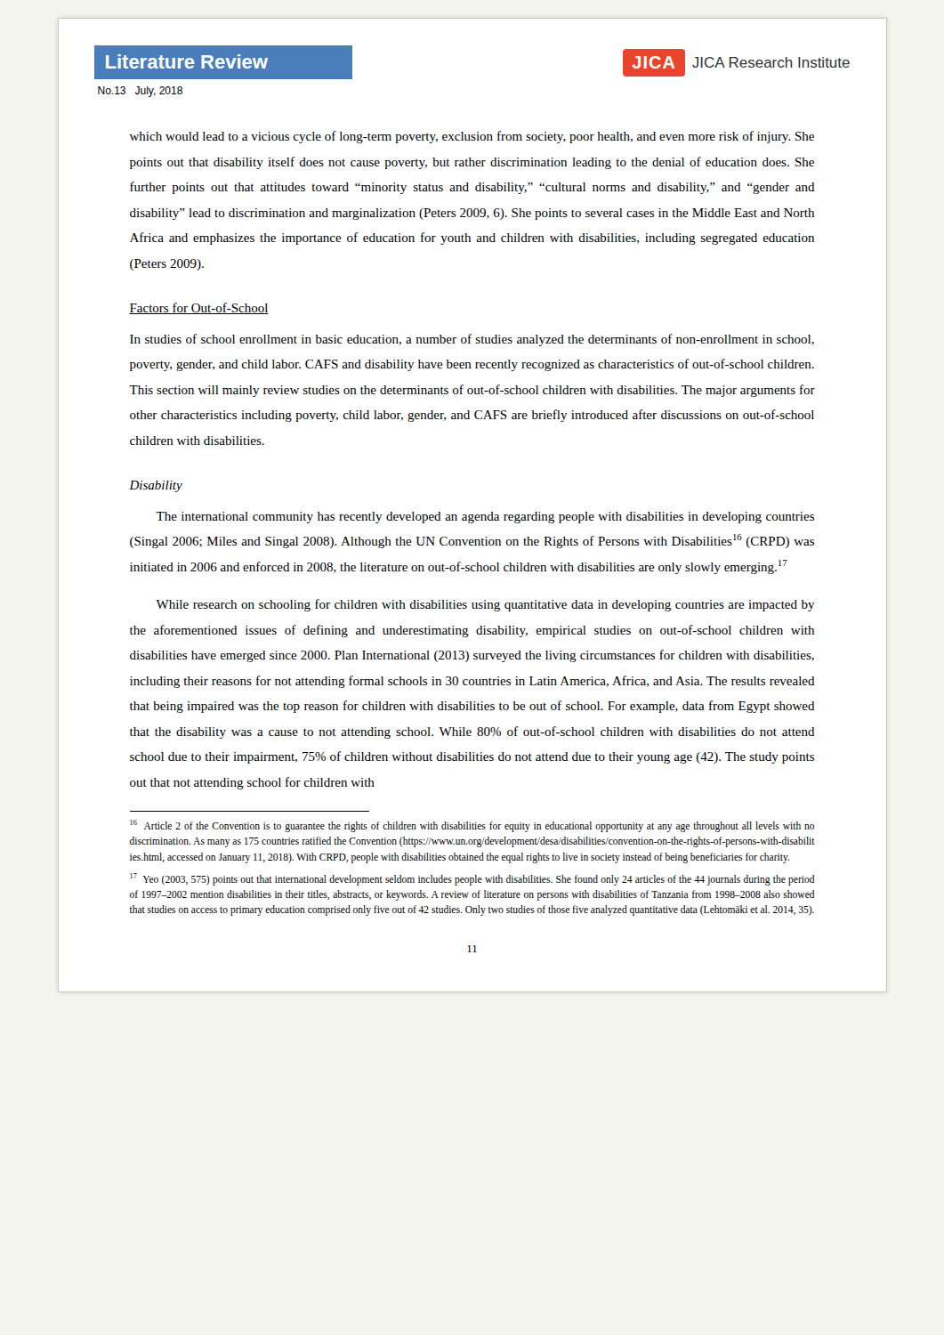Literature Review
No.13 July, 2018
JICA JICA Research Institute
which would lead to a vicious cycle of long-term poverty, exclusion from society, poor health, and even more risk of injury. She points out that disability itself does not cause poverty, but rather discrimination leading to the denial of education does. She further points out that attitudes toward “minority status and disability,” “cultural norms and disability,” and “gender and disability” lead to discrimination and marginalization (Peters 2009, 6). She points to several cases in the Middle East and North Africa and emphasizes the importance of education for youth and children with disabilities, including segregated education (Peters 2009).
Factors for Out-of-School
In studies of school enrollment in basic education, a number of studies analyzed the determinants of non-enrollment in school, poverty, gender, and child labor. CAFS and disability have been recently recognized as characteristics of out-of-school children. This section will mainly review studies on the determinants of out-of-school children with disabilities. The major arguments for other characteristics including poverty, child labor, gender, and CAFS are briefly introduced after discussions on out-of-school children with disabilities.
Disability
The international community has recently developed an agenda regarding people with disabilities in developing countries (Singal 2006; Miles and Singal 2008). Although the UN Convention on the Rights of Persons with Disabilities16 (CRPD) was initiated in 2006 and enforced in 2008, the literature on out-of-school children with disabilities are only slowly emerging.17
While research on schooling for children with disabilities using quantitative data in developing countries are impacted by the aforementioned issues of defining and underestimating disability, empirical studies on out-of-school children with disabilities have emerged since 2000. Plan International (2013) surveyed the living circumstances for children with disabilities, including their reasons for not attending formal schools in 30 countries in Latin America, Africa, and Asia. The results revealed that being impaired was the top reason for children with disabilities to be out of school. For example, data from Egypt showed that the disability was a cause to not attending school. While 80% of out-of-school children with disabilities do not attend school due to their impairment, 75% of children without disabilities do not attend due to their young age (42). The study points out that not attending school for children with
16 Article 2 of the Convention is to guarantee the rights of children with disabilities for equity in educational opportunity at any age throughout all levels with no discrimination. As many as 175 countries ratified the Convention (https://www.un.org/development/desa/disabilities/convention-on-the-rights-of-persons-with-disabilities.html, accessed on January 11, 2018). With CRPD, people with disabilities obtained the equal rights to live in society instead of being beneficiaries for charity.
17 Yeo (2003, 575) points out that international development seldom includes people with disabilities. She found only 24 articles of the 44 journals during the period of 1997–2002 mention disabilities in their titles, abstracts, or keywords. A review of literature on persons with disabilities of Tanzania from 1998–2008 also showed that studies on access to primary education comprised only five out of 42 studies. Only two studies of those five analyzed quantitative data (Lehtomäki et al. 2014, 35).
11